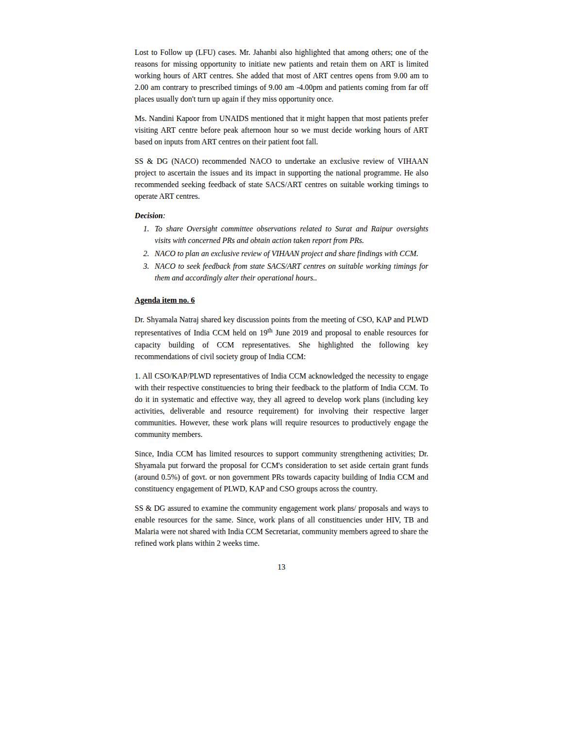Lost to Follow up (LFU) cases. Mr. Jahanbi also highlighted that among others; one of the reasons for missing opportunity to initiate new patients and retain them on ART is limited working hours of ART centres. She added that most of ART centres opens from 9.00 am to 2.00 am contrary to prescribed timings of 9.00 am -4.00pm and patients coming from far off places usually don't turn up again if they miss opportunity once.
Ms. Nandini Kapoor from UNAIDS mentioned that it might happen that most patients prefer visiting ART centre before peak afternoon hour so we must decide working hours of ART based on inputs from ART centres on their patient foot fall.
SS & DG (NACO) recommended NACO to undertake an exclusive review of VIHAAN project to ascertain the issues and its impact in supporting the national programme. He also recommended seeking feedback of state SACS/ART centres on suitable working timings to operate ART centres.
Decision:
To share Oversight committee observations related to Surat and Raipur oversights visits with concerned PRs and obtain action taken report from PRs.
NACO to plan an exclusive review of VIHAAN project and share findings with CCM.
NACO to seek feedback from state SACS/ART centres on suitable working timings for them and accordingly alter their operational hours..
Agenda item no. 6
Dr. Shyamala Natraj shared key discussion points from the meeting of CSO, KAP and PLWD representatives of India CCM held on 19th June 2019 and proposal to enable resources for capacity building of CCM representatives. She highlighted the following key recommendations of civil society group of India CCM:
1. All CSO/KAP/PLWD representatives of India CCM acknowledged the necessity to engage with their respective constituencies to bring their feedback to the platform of India CCM. To do it in systematic and effective way, they all agreed to develop work plans (including key activities, deliverable and resource requirement) for involving their respective larger communities. However, these work plans will require resources to productively engage the community members.
Since, India CCM has limited resources to support community strengthening activities; Dr. Shyamala put forward the proposal for CCM's consideration to set aside certain grant funds (around 0.5%) of govt. or non government PRs towards capacity building of India CCM and constituency engagement of PLWD, KAP and CSO groups across the country.
SS & DG assured to examine the community engagement work plans/ proposals and ways to enable resources for the same. Since, work plans of all constituencies under HIV, TB and Malaria were not shared with India CCM Secretariat, community members agreed to share the refined work plans within 2 weeks time.
13